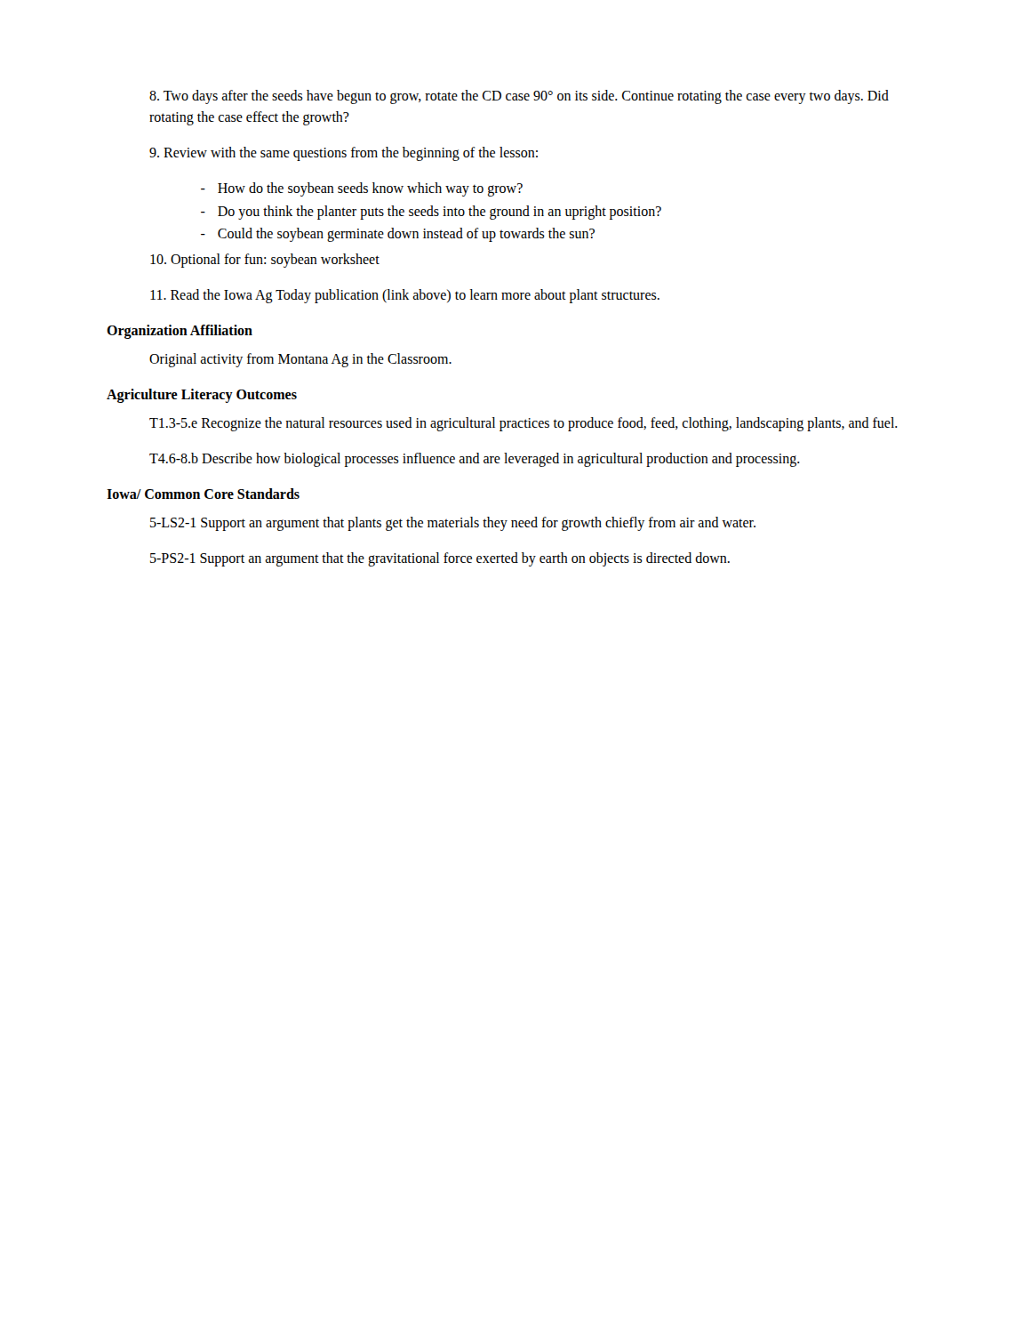8. Two days after the seeds have begun to grow, rotate the CD case 90° on its side. Continue rotating the case every two days. Did rotating the case effect the growth?
9. Review with the same questions from the beginning of the lesson:
How do the soybean seeds know which way to grow?
Do you think the planter puts the seeds into the ground in an upright position?
Could the soybean germinate down instead of up towards the sun?
10. Optional for fun: soybean worksheet
11. Read the Iowa Ag Today publication (link above) to learn more about plant structures.
Organization Affiliation
Original activity from Montana Ag in the Classroom.
Agriculture Literacy Outcomes
T1.3-5.e Recognize the natural resources used in agricultural practices to produce food, feed, clothing, landscaping plants, and fuel.
T4.6-8.b Describe how biological processes influence and are leveraged in agricultural production and processing.
Iowa/ Common Core Standards
5-LS2-1 Support an argument that plants get the materials they need for growth chiefly from air and water.
5-PS2-1 Support an argument that the gravitational force exerted by earth on objects is directed down.